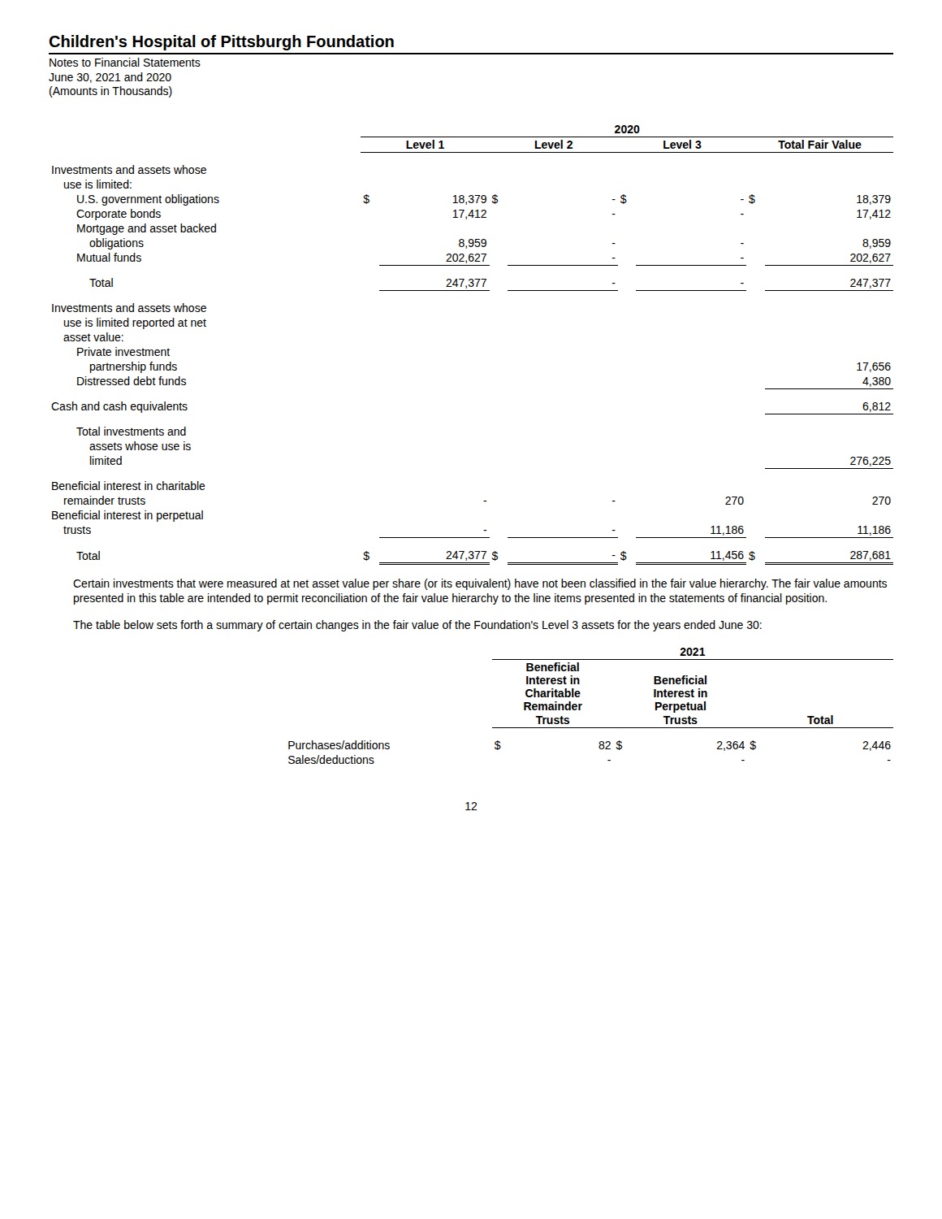Children's Hospital of Pittsburgh Foundation
Notes to Financial Statements
June 30, 2021 and 2020
(Amounts in Thousands)
| | 2020 |
| | Level 1 | Level 2 | Level 3 | Total Fair Value |
| Investments and assets whose | |
| use is limited: | |
| U.S. government obligations | $ | 18,379 | $ | - | $ | - | $ | 18,379 |
| Corporate bonds | | 17,412 | | - | | - | | 17,412 |
| Mortgage and asset backed | |
| obligations | | 8,959 | | - | | - | | 8,959 |
| Mutual funds | | 202,627 | | - | | - | | 202,627 |
| Total | | 247,377 | | - | | - | | 247,377 |
| Investments and assets whose | |
| use is limited reported at net | |
| asset value: | |
| Private investment | |
| partnership funds | | | 17,656 |
| Distressed debt funds | | | 4,380 |
| Cash and cash equivalents | | | 6,812 |
| Total investments and | |
| assets whose use is | |
| limited | | | 276,225 |
| Beneficial interest in charitable | |
| remainder trusts | | - | | - | | 270 | | 270 |
| Beneficial interest in perpetual | |
| trusts | | - | | - | | 11,186 | | 11,186 |
| Total | $ | 247,377 | $ | - | $ | 11,456 | $ | 287,681 |
Certain investments that were measured at net asset value per share (or its equivalent) have not been classified in the fair value hierarchy. The fair value amounts presented in this table are intended to permit reconciliation of the fair value hierarchy to the line items presented in the statements of financial position.
The table below sets forth a summary of certain changes in the fair value of the Foundation's Level 3 assets for the years ended June 30:
| | 2021 |
| | Beneficial Interest in Charitable Remainder Trusts | Beneficial Interest in Perpetual Trusts | Total |
| Purchases/additions | $ | 82 | $ | 2,364 | $ | 2,446 |
| Sales/deductions | | - | | - | | - |
12